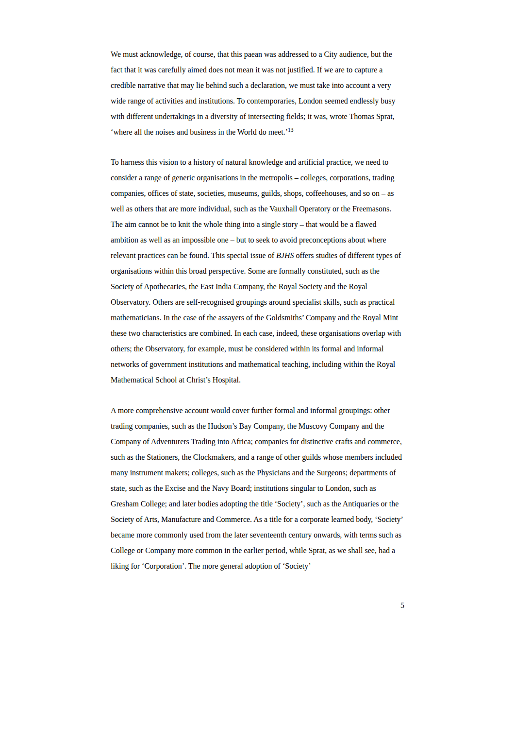We must acknowledge, of course, that this paean was addressed to a City audience, but the fact that it was carefully aimed does not mean it was not justified. If we are to capture a credible narrative that may lie behind such a declaration, we must take into account a very wide range of activities and institutions. To contemporaries, London seemed endlessly busy with different undertakings in a diversity of intersecting fields; it was, wrote Thomas Sprat, ‘where all the noises and business in the World do meet.’13
To harness this vision to a history of natural knowledge and artificial practice, we need to consider a range of generic organisations in the metropolis – colleges, corporations, trading companies, offices of state, societies, museums, guilds, shops, coffeehouses, and so on – as well as others that are more individual, such as the Vauxhall Operatory or the Freemasons. The aim cannot be to knit the whole thing into a single story – that would be a flawed ambition as well as an impossible one – but to seek to avoid preconceptions about where relevant practices can be found. This special issue of BJHS offers studies of different types of organisations within this broad perspective. Some are formally constituted, such as the Society of Apothecaries, the East India Company, the Royal Society and the Royal Observatory. Others are self-recognised groupings around specialist skills, such as practical mathematicians. In the case of the assayers of the Goldsmiths’ Company and the Royal Mint these two characteristics are combined. In each case, indeed, these organisations overlap with others; the Observatory, for example, must be considered within its formal and informal networks of government institutions and mathematical teaching, including within the Royal Mathematical School at Christ’s Hospital.
A more comprehensive account would cover further formal and informal groupings: other trading companies, such as the Hudson’s Bay Company, the Muscovy Company and the Company of Adventurers Trading into Africa; companies for distinctive crafts and commerce, such as the Stationers, the Clockmakers, and a range of other guilds whose members included many instrument makers; colleges, such as the Physicians and the Surgeons; departments of state, such as the Excise and the Navy Board; institutions singular to London, such as Gresham College; and later bodies adopting the title ‘Society’, such as the Antiquaries or the Society of Arts, Manufacture and Commerce. As a title for a corporate learned body, ‘Society’ became more commonly used from the later seventeenth century onwards, with terms such as College or Company more common in the earlier period, while Sprat, as we shall see, had a liking for ‘Corporation’. The more general adoption of ‘Society’
5